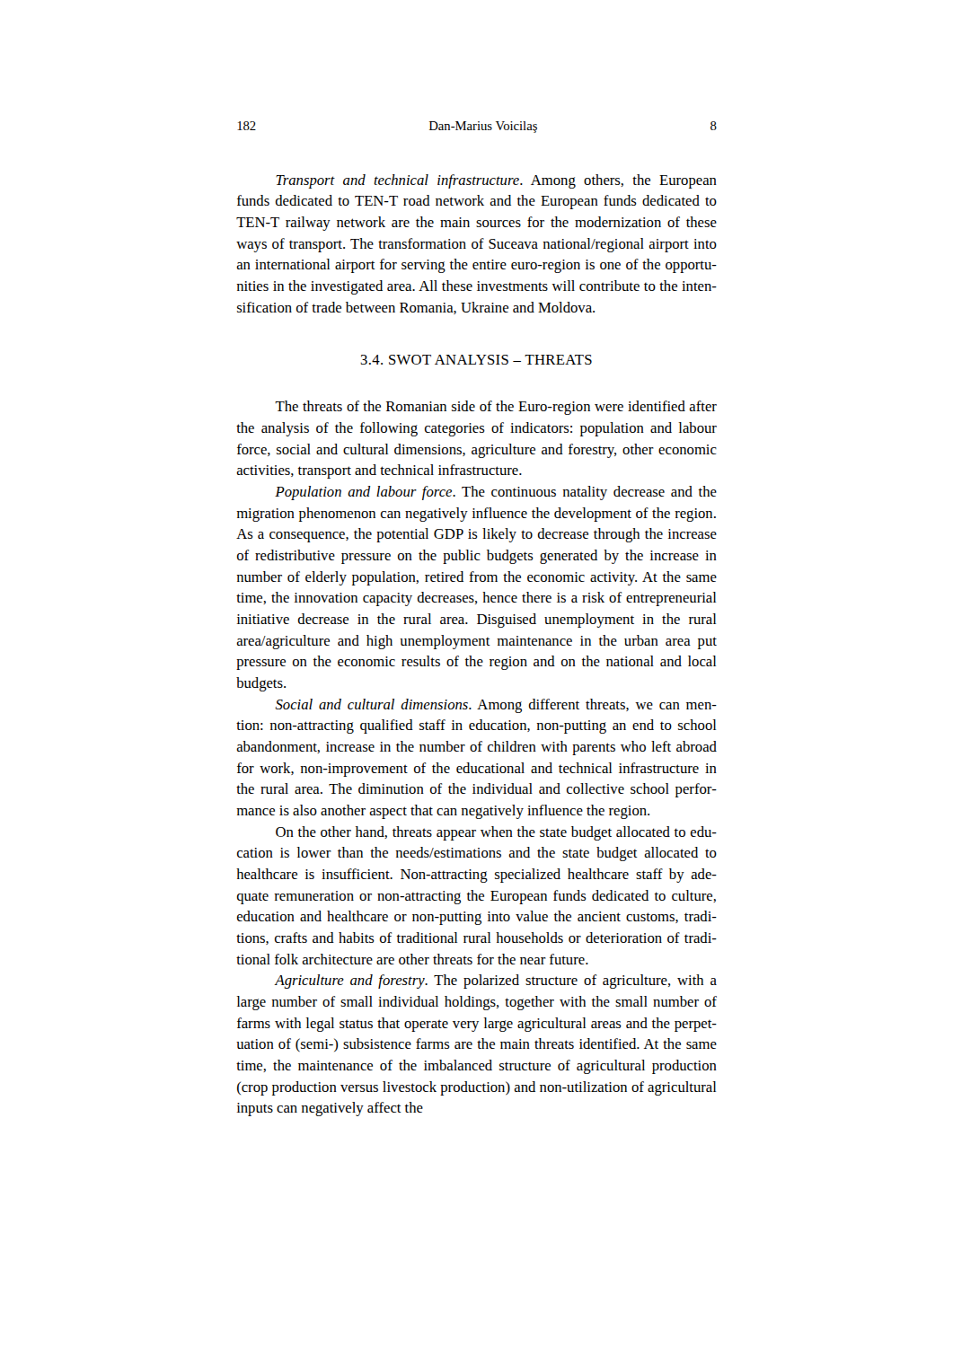182 Dan-Marius Voicilaş 8
Transport and technical infrastructure. Among others, the European funds dedicated to TEN-T road network and the European funds dedicated to TEN-T railway network are the main sources for the modernization of these ways of transport. The transformation of Suceava national/regional airport into an international airport for serving the entire euro-region is one of the opportunities in the investigated area. All these investments will contribute to the intensification of trade between Romania, Ukraine and Moldova.
3.4. SWOT ANALYSIS – THREATS
The threats of the Romanian side of the Euro-region were identified after the analysis of the following categories of indicators: population and labour force, social and cultural dimensions, agriculture and forestry, other economic activities, transport and technical infrastructure.
Population and labour force. The continuous natality decrease and the migration phenomenon can negatively influence the development of the region. As a consequence, the potential GDP is likely to decrease through the increase of redistributive pressure on the public budgets generated by the increase in number of elderly population, retired from the economic activity. At the same time, the innovation capacity decreases, hence there is a risk of entrepreneurial initiative decrease in the rural area. Disguised unemployment in the rural area/agriculture and high unemployment maintenance in the urban area put pressure on the economic results of the region and on the national and local budgets.
Social and cultural dimensions. Among different threats, we can mention: non-attracting qualified staff in education, non-putting an end to school abandonment, increase in the number of children with parents who left abroad for work, non-improvement of the educational and technical infrastructure in the rural area. The diminution of the individual and collective school performance is also another aspect that can negatively influence the region.
On the other hand, threats appear when the state budget allocated to education is lower than the needs/estimations and the state budget allocated to healthcare is insufficient. Non-attracting specialized healthcare staff by adequate remuneration or non-attracting the European funds dedicated to culture, education and healthcare or non-putting into value the ancient customs, traditions, crafts and habits of traditional rural households or deterioration of traditional folk architecture are other threats for the near future.
Agriculture and forestry. The polarized structure of agriculture, with a large number of small individual holdings, together with the small number of farms with legal status that operate very large agricultural areas and the perpetuation of (semi-) subsistence farms are the main threats identified. At the same time, the maintenance of the imbalanced structure of agricultural production (crop production versus livestock production) and non-utilization of agricultural inputs can negatively affect the